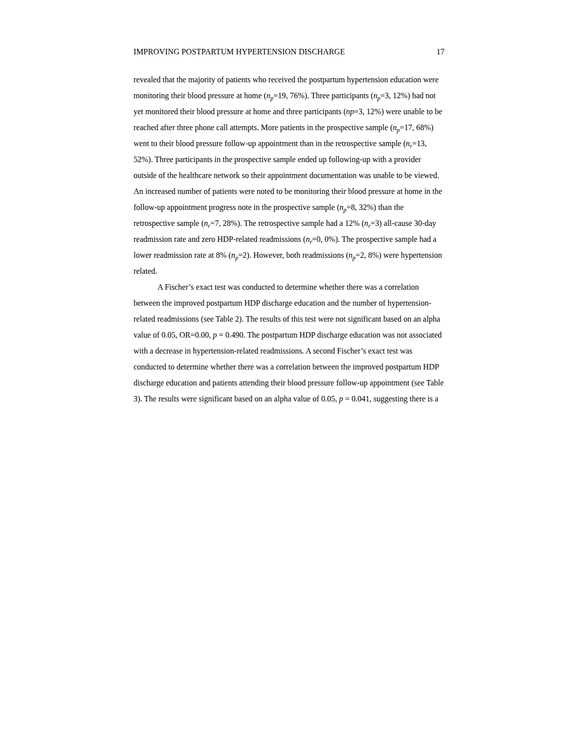Improving Postpartum Hypertension Discharge 17
revealed that the majority of patients who received the postpartum hypertension education were monitoring their blood pressure at home (np=19, 76%). Three participants (np=3, 12%) had not yet monitored their blood pressure at home and three participants (np=3, 12%) were unable to be reached after three phone call attempts. More patients in the prospective sample (np=17, 68%) went to their blood pressure follow-up appointment than in the retrospective sample (nr=13, 52%). Three participants in the prospective sample ended up following-up with a provider outside of the healthcare network so their appointment documentation was unable to be viewed. An increased number of patients were noted to be monitoring their blood pressure at home in the follow-up appointment progress note in the prospective sample (np=8, 32%) than the retrospective sample (nr=7, 28%). The retrospective sample had a 12% (nr=3) all-cause 30-day readmission rate and zero HDP-related readmissions (nr=0, 0%). The prospective sample had a lower readmission rate at 8% (np=2). However, both readmissions (np=2, 8%) were hypertension related.
A Fischer’s exact test was conducted to determine whether there was a correlation between the improved postpartum HDP discharge education and the number of hypertension-related readmissions (see Table 2). The results of this test were not significant based on an alpha value of 0.05, OR=0.00, p = 0.490. The postpartum HDP discharge education was not associated with a decrease in hypertension-related readmissions. A second Fischer’s exact test was conducted to determine whether there was a correlation between the improved postpartum HDP discharge education and patients attending their blood pressure follow-up appointment (see Table 3). The results were significant based on an alpha value of 0.05, p = 0.041, suggesting there is a